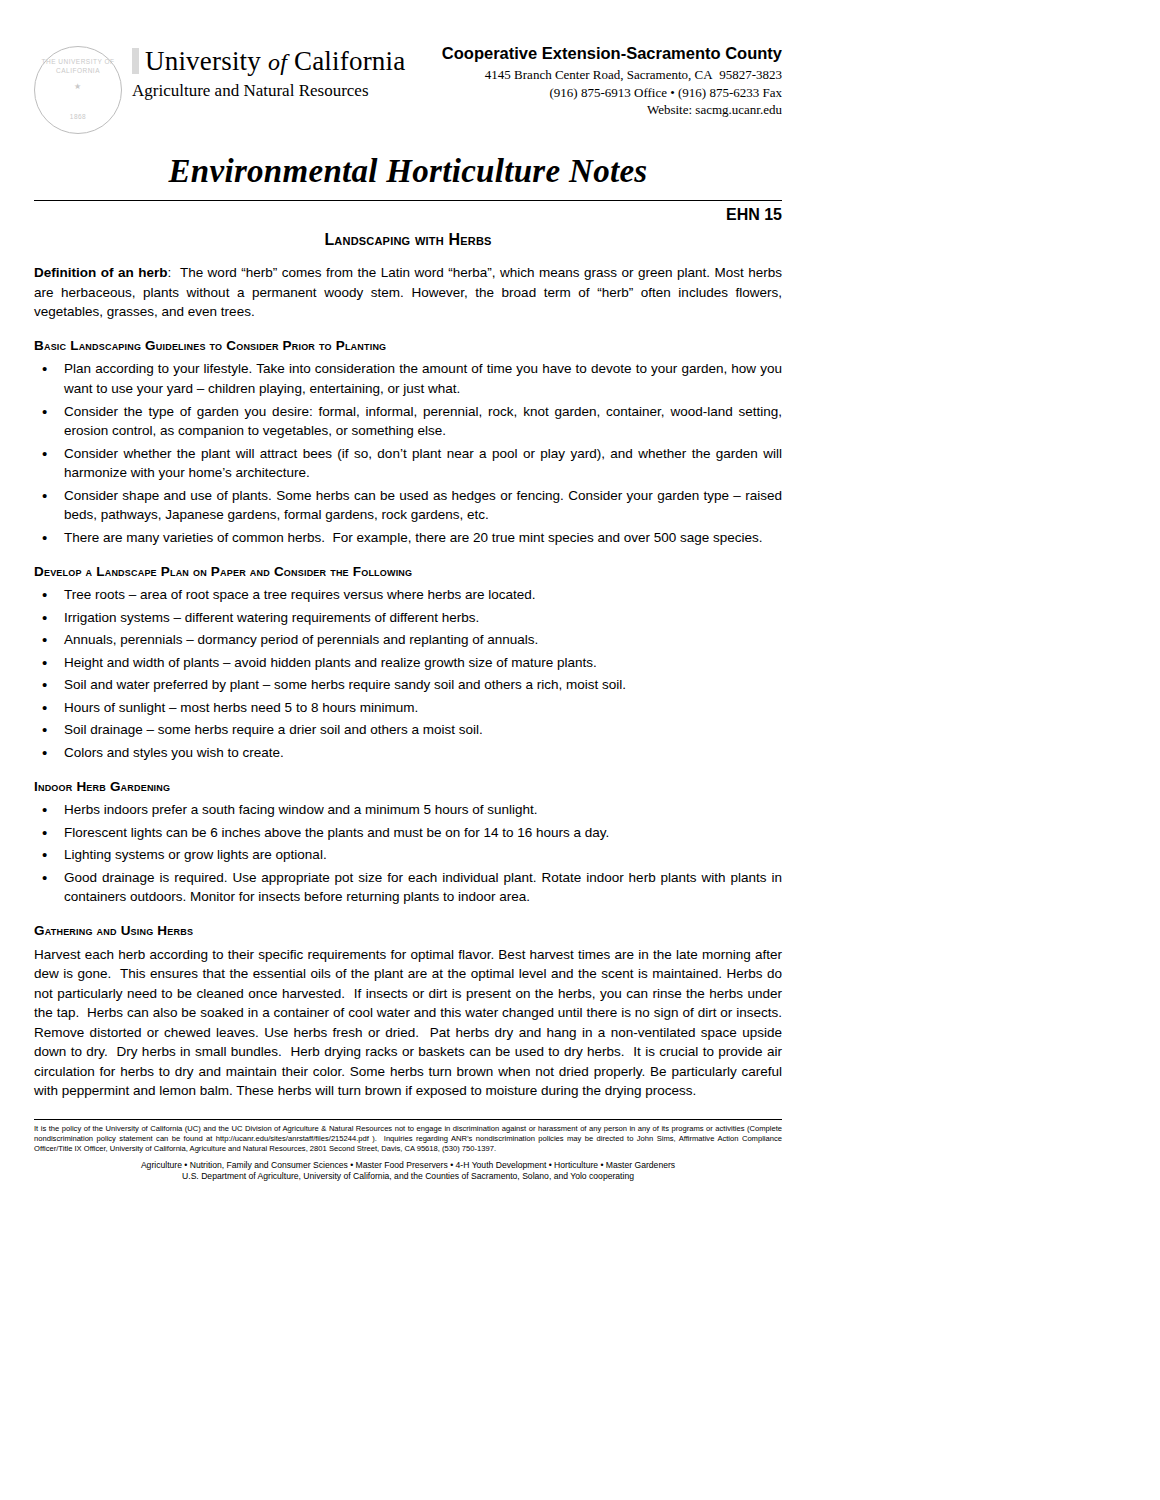THE UNIVERSITY OF CALIFORNIA ★ 1868
University of California
Agriculture and Natural Resources
Cooperative Extension-Sacramento County
4145 Branch Center Road, Sacramento, CA 95827-3823
(916) 875-6913 Office • (916) 875-6233 Fax
Website: sacmg.ucanr.edu
Environmental Horticulture Notes
EHN 15
Landscaping with Herbs
Definition of an herb: The word “herb” comes from the Latin word “herba”, which means grass or green plant. Most herbs are herbaceous, plants without a permanent woody stem. However, the broad term of “herb” often includes flowers, vegetables, grasses, and even trees.
Basic Landscaping Guidelines to Consider Prior to Planting
Plan according to your lifestyle. Take into consideration the amount of time you have to devote to your garden, how you want to use your yard – children playing, entertaining, or just what.
Consider the type of garden you desire: formal, informal, perennial, rock, knot garden, container, wood-land setting, erosion control, as companion to vegetables, or something else.
Consider whether the plant will attract bees (if so, don’t plant near a pool or play yard), and whether the garden will harmonize with your home’s architecture.
Consider shape and use of plants. Some herbs can be used as hedges or fencing. Consider your garden type – raised beds, pathways, Japanese gardens, formal gardens, rock gardens, etc.
There are many varieties of common herbs. For example, there are 20 true mint species and over 500 sage species.
Develop a Landscape Plan on Paper and Consider the Following
Tree roots – area of root space a tree requires versus where herbs are located.
Irrigation systems – different watering requirements of different herbs.
Annuals, perennials – dormancy period of perennials and replanting of annuals.
Height and width of plants – avoid hidden plants and realize growth size of mature plants.
Soil and water preferred by plant – some herbs require sandy soil and others a rich, moist soil.
Hours of sunlight – most herbs need 5 to 8 hours minimum.
Soil drainage – some herbs require a drier soil and others a moist soil.
Colors and styles you wish to create.
Indoor Herb Gardening
Herbs indoors prefer a south facing window and a minimum 5 hours of sunlight.
Florescent lights can be 6 inches above the plants and must be on for 14 to 16 hours a day.
Lighting systems or grow lights are optional.
Good drainage is required. Use appropriate pot size for each individual plant. Rotate indoor herb plants with plants in containers outdoors. Monitor for insects before returning plants to indoor area.
Gathering and Using Herbs
Harvest each herb according to their specific requirements for optimal flavor. Best harvest times are in the late morning after dew is gone. This ensures that the essential oils of the plant are at the optimal level and the scent is maintained. Herbs do not particularly need to be cleaned once harvested. If insects or dirt is present on the herbs, you can rinse the herbs under the tap. Herbs can also be soaked in a container of cool water and this water changed until there is no sign of dirt or insects. Remove distorted or chewed leaves. Use herbs fresh or dried. Pat herbs dry and hang in a non-ventilated space upside down to dry. Dry herbs in small bundles. Herb drying racks or baskets can be used to dry herbs. It is crucial to provide air circulation for herbs to dry and maintain their color. Some herbs turn brown when not dried properly. Be particularly careful with peppermint and lemon balm. These herbs will turn brown if exposed to moisture during the drying process.
It is the policy of the University of California (UC) and the UC Division of Agriculture & Natural Resources not to engage in discrimination against or harassment of any person in any of its programs or activities (Complete nondiscrimination policy statement can be found at http://ucanr.edu/sites/anrstaff/files/215244.pdf ). Inquiries regarding ANR’s nondiscrimination policies may be directed to John Sims, Affirmative Action Compliance Officer/Title IX Officer, University of California, Agriculture and Natural Resources, 2801 Second Street, Davis, CA 95618, (530) 750-1397.
Agriculture • Nutrition, Family and Consumer Sciences • Master Food Preservers • 4-H Youth Development • Horticulture • Master Gardeners
U.S. Department of Agriculture, University of California, and the Counties of Sacramento, Solano, and Yolo cooperating